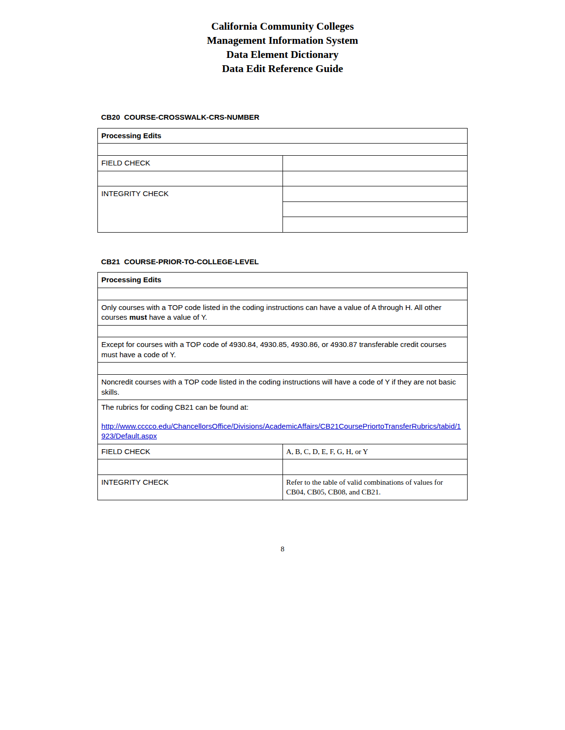California Community Colleges
Management Information System
Data Element Dictionary
Data Edit Reference Guide
CB20 COURSE-CROSSWALK-CRS-NUMBER
| Processing Edits |
| --- |
| FIELD CHECK | |
| INTEGRITY CHECK | |
CB21 COURSE-PRIOR-TO-COLLEGE-LEVEL
| Processing Edits |
| --- |
| Only courses with a TOP code listed in the coding instructions can have a value of A through H. All other courses must have a value of Y. |
| Except for courses with a TOP code of 4930.84, 4930.85, 4930.86, or 4930.87 transferable credit courses must have a code of Y. |
| Noncredit courses with a TOP code listed in the coding instructions will have a code of Y if they are not basic skills. |
| The rubrics for coding CB21 can be found at: http://www.cccco.edu/ChancellorsOffice/Divisions/AcademicAffairs/CB21CoursePriortoTransferRubrics/tabid/1923/Default.aspx |
| FIELD CHECK | A, B, C, D, E, F, G, H, or Y |
| INTEGRITY CHECK | Refer to the table of valid combinations of values for CB04, CB05, CB08, and CB21. |
8